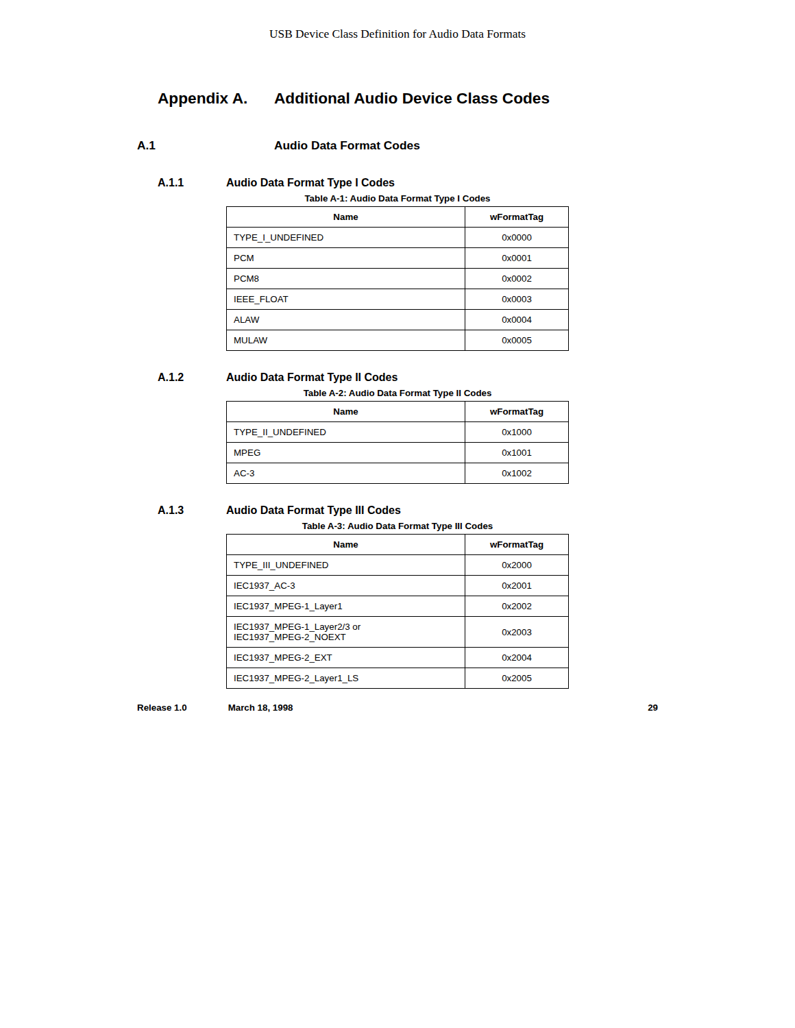USB Device Class Definition for Audio Data Formats
Appendix A. Additional Audio Device Class Codes
A.1 Audio Data Format Codes
A.1.1 Audio Data Format Type I Codes
Table A-1: Audio Data Format Type I Codes
| Name | wFormatTag |
| --- | --- |
| TYPE_I_UNDEFINED | 0x0000 |
| PCM | 0x0001 |
| PCM8 | 0x0002 |
| IEEE_FLOAT | 0x0003 |
| ALAW | 0x0004 |
| MULAW | 0x0005 |
A.1.2 Audio Data Format Type II Codes
Table A-2: Audio Data Format Type II Codes
| Name | wFormatTag |
| --- | --- |
| TYPE_II_UNDEFINED | 0x1000 |
| MPEG | 0x1001 |
| AC-3 | 0x1002 |
A.1.3 Audio Data Format Type III Codes
Table A-3: Audio Data Format Type III Codes
| Name | wFormatTag |
| --- | --- |
| TYPE_III_UNDEFINED | 0x2000 |
| IEC1937_AC-3 | 0x2001 |
| IEC1937_MPEG-1_Layer1 | 0x2002 |
| IEC1937_MPEG-1_Layer2/3 or IEC1937_MPEG-2_NOEXT | 0x2003 |
| IEC1937_MPEG-2_EXT | 0x2004 |
| IEC1937_MPEG-2_Layer1_LS | 0x2005 |
Release 1.0 March 18, 1998
29